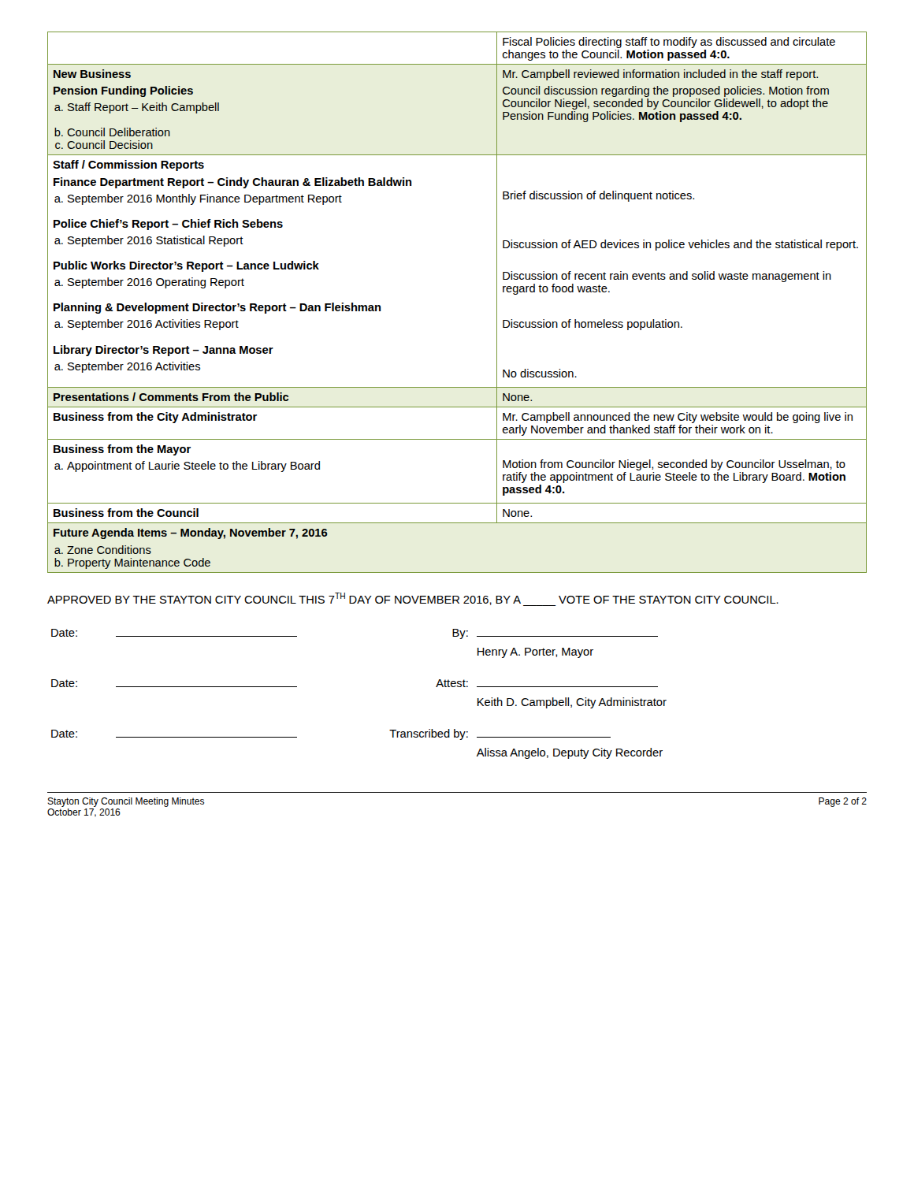| | Fiscal Policies directing staff to modify as discussed and circulate changes to the Council. Motion passed 4:0. |
| New Business Pension Funding Policies Staff Report – Keith Campbell Council Deliberation Council Decision | Mr. Campbell reviewed information included in the staff report. Council discussion regarding the proposed policies. Motion from Councilor Niegel, seconded by Councilor Glidewell, to adopt the Pension Funding Policies. Motion passed 4:0. |
| Staff / Commission Reports Finance Department Report – Cindy Chauran & Elizabeth Baldwin September 2016 Monthly Finance Department Report Police Chief’s Report – Chief Rich Sebens September 2016 Statistical Report Public Works Director’s Report – Lance Ludwick September 2016 Operating Report Planning & Development Director’s Report – Dan Fleishman September 2016 Activities Report Library Director’s Report – Janna Moser September 2016 Activities | Brief discussion of delinquent notices. Discussion of AED devices in police vehicles and the statistical report. Discussion of recent rain events and solid waste management in regard to food waste. Discussion of homeless population. No discussion. |
| Presentations / Comments From the Public | None. |
| Business from the City Administrator | Mr. Campbell announced the new City website would be going live in early November and thanked staff for their work on it. |
| Business from the Mayor Appointment of Laurie Steele to the Library Board | Motion from Councilor Niegel, seconded by Councilor Usselman, to ratify the appointment of Laurie Steele to the Library Board. Motion passed 4:0. |
| Business from the Council | None. |
| Future Agenda Items – Monday, November 7, 2016 Zone Conditions Property Maintenance Code |
APPROVED BY THE STAYTON CITY COUNCIL THIS 7TH DAY OF NOVEMBER 2016, BY A _____ VOTE OF THE STAYTON CITY COUNCIL.
| Date: | | By: | |
| | | | Henry A. Porter, Mayor |
| Date: | | Attest: | |
| | | | Keith D. Campbell, City Administrator |
| Date: | | Transcribed by: | |
| | | | Alissa Angelo, Deputy City Recorder |
Stayton City Council Meeting Minutes October 17, 2016
Page 2 of 2